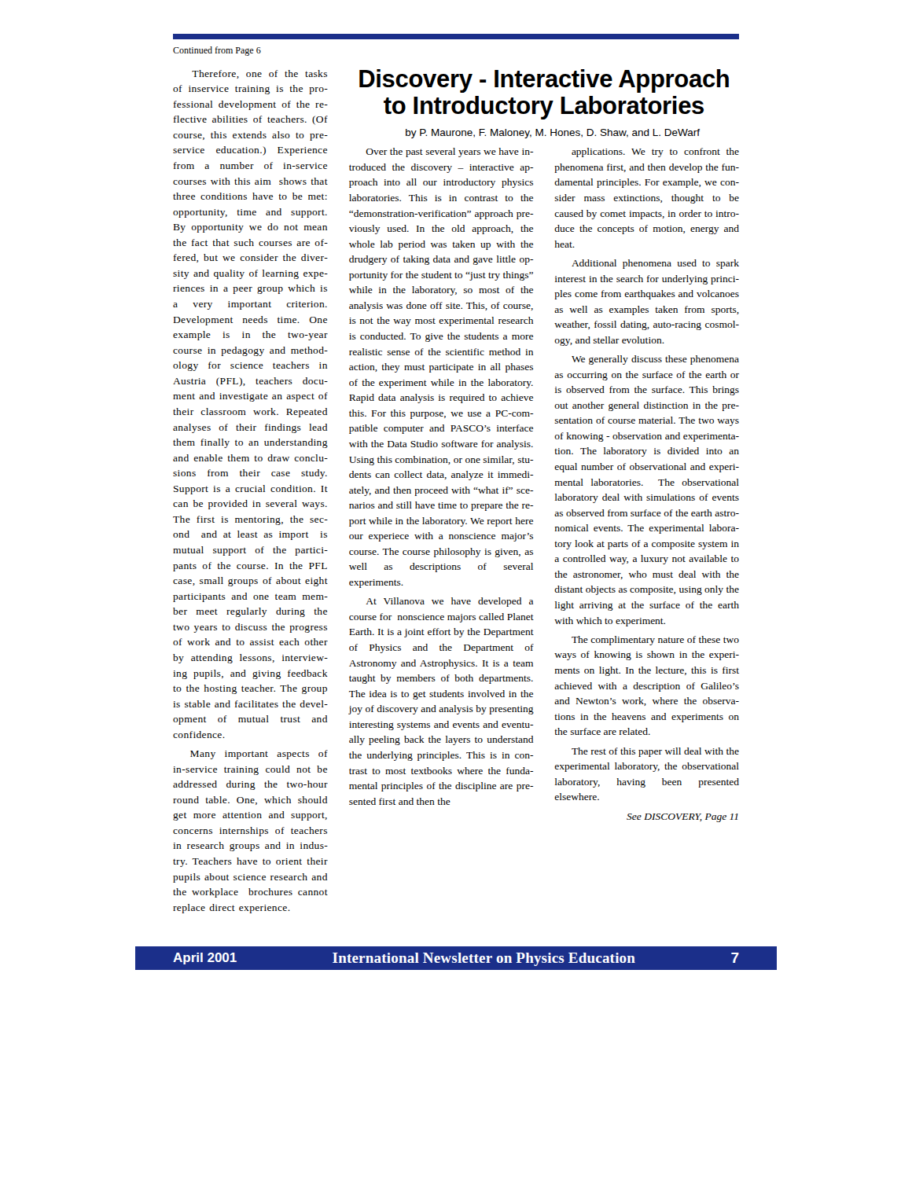Continued from Page 6
Therefore, one of the tasks of inservice training is the professional development of the reflective abilities of teachers. (Of course, this extends also to preservice education.) Experience from a number of in-service courses with this aim shows that three conditions have to be met: opportunity, time and support. By opportunity we do not mean the fact that such courses are offered, but we consider the diversity and quality of learning experiences in a peer group which is a very important criterion. Development needs time. One example is in the two-year course in pedagogy and methodology for science teachers in Austria (PFL), teachers document and investigate an aspect of their classroom work. Repeated analyses of their findings lead them finally to an understanding and enable them to draw conclusions from their case study. Support is a crucial condition. It can be provided in several ways. The first is mentoring, the second and at least as import is mutual support of the participants of the course. In the PFL case, small groups of about eight participants and one team member meet regularly during the two years to discuss the progress of work and to assist each other by attending lessons, interviewing pupils, and giving feedback to the hosting teacher. The group is stable and facilitates the development of mutual trust and confidence.
Many important aspects of in-service training could not be addressed during the two-hour round table. One, which should get more attention and support, concerns internships of teachers in research groups and in industry. Teachers have to orient their pupils about science research and the workplace brochures cannot replace direct experience.
Discovery - Interactive Approach to Introductory Laboratories
by P. Maurone, F. Maloney, M. Hones, D. Shaw, and L. DeWarf
Over the past several years we have introduced the discovery – interactive approach into all our introductory physics laboratories. This is in contrast to the “demonstration-verification” approach previously used. In the old approach, the whole lab period was taken up with the drudgery of taking data and gave little opportunity for the student to “just try things” while in the laboratory, so most of the analysis was done off site. This, of course, is not the way most experimental research is conducted. To give the students a more realistic sense of the scientific method in action, they must participate in all phases of the experiment while in the laboratory. Rapid data analysis is required to achieve this. For this purpose, we use a PC-compatible computer and PASCO’s interface with the Data Studio software for analysis. Using this combination, or one similar, students can collect data, analyze it immediately, and then proceed with “what if” scenarios and still have time to prepare the report while in the laboratory. We report here our experiece with a nonscience major’s course. The course philosophy is given, as well as descriptions of several experiments.
At Villanova we have developed a course for nonscience majors called Planet Earth. It is a joint effort by the Department of Physics and the Department of Astronomy and Astrophysics. It is a team taught by members of both departments. The idea is to get students involved in the joy of discovery and analysis by presenting interesting systems and events and eventually peeling back the layers to understand the underlying principles. This is in contrast to most textbooks where the fundamental principles of the discipline are presented first and then the
applications. We try to confront the phenomena first, and then develop the fundamental principles. For example, we consider mass extinctions, thought to be caused by comet impacts, in order to introduce the concepts of motion, energy and heat.
Additional phenomena used to spark interest in the search for underlying principles come from earthquakes and volcanoes as well as examples taken from sports, weather, fossil dating, auto-racing cosmology, and stellar evolution.
We generally discuss these phenomena as occurring on the surface of the earth or is observed from the surface. This brings out another general distinction in the presentation of course material. The two ways of knowing - observation and experimentation. The laboratory is divided into an equal number of observational and experimental laboratories. The observational laboratory deal with simulations of events as observed from surface of the earth astronomical events. The experimental laboratory look at parts of a composite system in a controlled way, a luxury not available to the astronomer, who must deal with the distant objects as composite, using only the light arriving at the surface of the earth with which to experiment.
The complimentary nature of these two ways of knowing is shown in the experiments on light. In the lecture, this is first achieved with a description of Galileo’s and Newton’s work, where the observations in the heavens and experiments on the surface are related.
The rest of this paper will deal with the experimental laboratory, the observational laboratory, having been presented elsewhere.
See DISCOVERY, Page 11
April 2001 International Newsletter on Physics Education 7